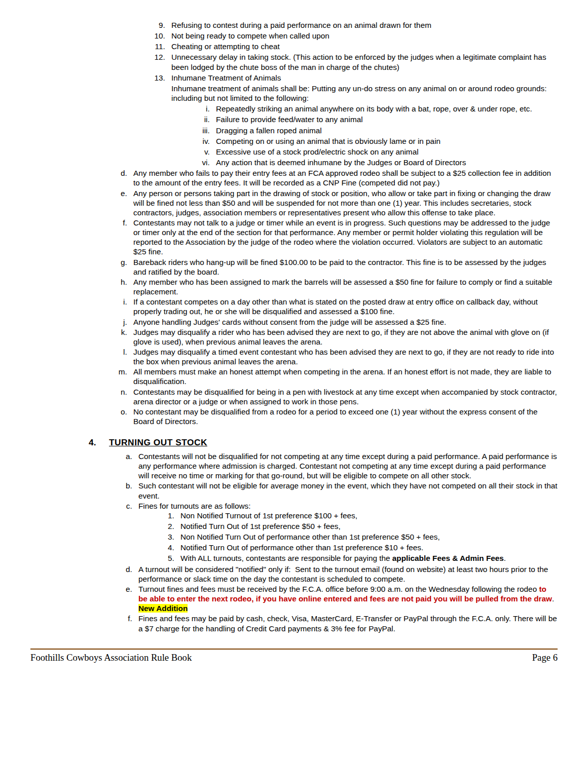Refusing to contest during a paid performance on an animal drawn for them
Not being ready to compete when called upon
Cheating or attempting to cheat
Unnecessary delay in taking stock. (This action to be enforced by the judges when a legitimate complaint has been lodged by the chute boss of the man in charge of the chutes)
Inhumane Treatment of Animals
Inhumane treatment of animals shall be: Putting any un-do stress on any animal on or around rodeo grounds: including but not limited to the following:
Repeatedly striking an animal anywhere on its body with a bat, rope, over & under rope, etc.
Failure to provide feed/water to any animal
Dragging a fallen roped animal
Competing on or using an animal that is obviously lame or in pain
Excessive use of a stock prod/electric shock on any animal
Any action that is deemed inhumane by the Judges or Board of Directors
Any member who fails to pay their entry fees at an FCA approved rodeo shall be subject to a $25 collection fee in addition to the amount of the entry fees. It will be recorded as a CNP Fine (competed did not pay.)
Any person or persons taking part in the drawing of stock or position, who allow or take part in fixing or changing the draw will be fined not less than $50 and will be suspended for not more than one (1) year. This includes secretaries, stock contractors, judges, association members or representatives present who allow this offense to take place.
Contestants may not talk to a judge or timer while an event is in progress. Such questions may be addressed to the judge or timer only at the end of the section for that performance. Any member or permit holder violating this regulation will be reported to the Association by the judge of the rodeo where the violation occurred. Violators are subject to an automatic $25 fine.
Bareback riders who hang-up will be fined $100.00 to be paid to the contractor. This fine is to be assessed by the judges and ratified by the board.
Any member who has been assigned to mark the barrels will be assessed a $50 fine for failure to comply or find a suitable replacement.
If a contestant competes on a day other than what is stated on the posted draw at entry office on callback day, without properly trading out, he or she will be disqualified and assessed a $100 fine.
Anyone handling Judges' cards without consent from the judge will be assessed a $25 fine.
Judges may disqualify a rider who has been advised they are next to go, if they are not above the animal with glove on (if glove is used), when previous animal leaves the arena.
Judges may disqualify a timed event contestant who has been advised they are next to go, if they are not ready to ride into the box when previous animal leaves the arena.
All members must make an honest attempt when competing in the arena. If an honest effort is not made, they are liable to disqualification.
Contestants may be disqualified for being in a pen with livestock at any time except when accompanied by stock contractor, arena director or a judge or when assigned to work in those pens.
No contestant may be disqualified from a rodeo for a period to exceed one (1) year without the express consent of the Board of Directors.
4. TURNING OUT STOCK
Contestants will not be disqualified for not competing at any time except during a paid performance. A paid performance is any performance where admission is charged. Contestant not competing at any time except during a paid performance will receive no time or marking for that go-round, but will be eligible to compete on all other stock.
Such contestant will not be eligible for average money in the event, which they have not competed on all their stock in that event.
Fines for turnouts are as follows:
Non Notified Turnout of 1st preference $100 + fees,
Notified Turn Out of 1st preference $50 + fees,
Non Notified Turn Out of performance other than 1st preference $50 + fees,
Notified Turn Out of performance other than 1st preference $10 + fees.
With ALL turnouts, contestants are responsible for paying the applicable Fees & Admin Fees.
A turnout will be considered "notified" only if: Sent to the turnout email (found on website) at least two hours prior to the performance or slack time on the day the contestant is scheduled to compete.
Turnout fines and fees must be received by the F.C.A. office before 9:00 a.m. on the Wednesday following the rodeo to be able to enter the next rodeo, if you have online entered and fees are not paid you will be pulled from the draw. New Addition
Fines and fees may be paid by cash, check, Visa, MasterCard, E-Transfer or PayPal through the F.C.A. only. There will be a $7 charge for the handling of Credit Card payments & 3% fee for PayPal.
Foothills Cowboys Association Rule Book
Page 6